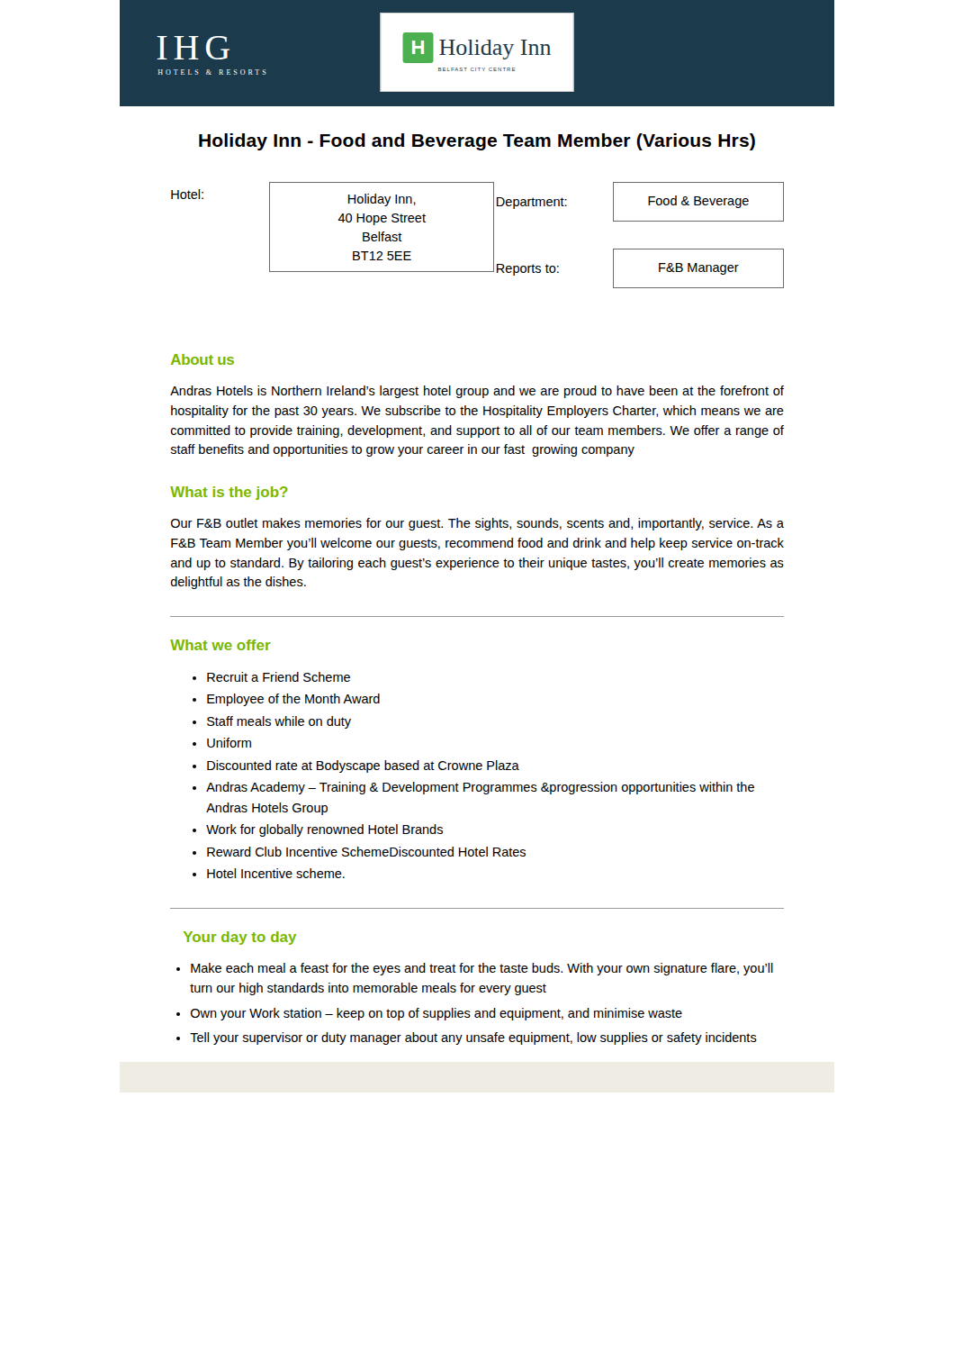IHG HOTELS & RESORTS
Holiday Inn
Belfast City Centre
Holiday Inn - Food and Beverage Team Member (Various Hrs)
Hotel:
Holiday Inn,
40 Hope Street
Belfast
BT12 5EE
Department:
Food & Beverage
Reports to:
F&B Manager
About us
Andras Hotels is Northern Ireland’s largest hotel group and we are proud to have been at the forefront of hospitality for the past 30 years. We subscribe to the Hospitality Employers Charter, which means we are committed to provide training, development, and support to all of our team members. We offer a range of staff benefits and opportunities to grow your career in our fast growing company
What is the job?
Our F&B outlet makes memories for our guest. The sights, sounds, scents and, importantly, service. As a F&B Team Member you’ll welcome our guests, recommend food and drink and help keep service on-track and up to standard. By tailoring each guest’s experience to their unique tastes, you’ll create memories as delightful as the dishes.
What we offer
Recruit a Friend Scheme
Employee of the Month Award
Staff meals while on duty
Uniform
Discounted rate at Bodyscape based at Crowne Plaza
Andras Academy – Training & Development Programmes &progression opportunities within the Andras Hotels Group
Work for globally renowned Hotel Brands
Reward Club Incentive SchemeDiscounted Hotel Rates
Hotel Incentive scheme.
Your day to day
Make each meal a feast for the eyes and treat for the taste buds. With your own signature flare, you’ll turn our high standards into memorable meals for every guest
Own your Work station – keep on top of supplies and equipment, and minimise waste
Tell your supervisor or duty manager about any unsafe equipment, low supplies or safety incidents